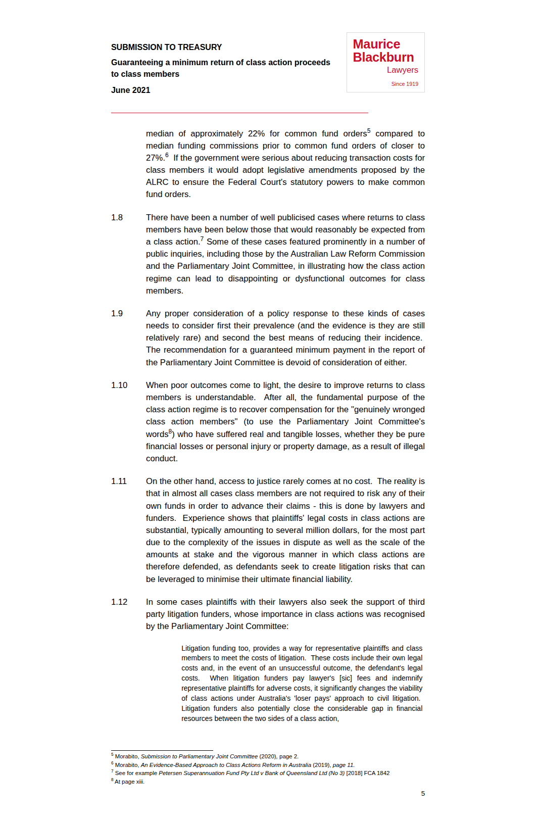SUBMISSION TO TREASURY
Guaranteeing a minimum return of class action proceeds to class members
June 2021
Maurice Blackburn Lawyers Since 1919
median of approximately 22% for common fund orders5 compared to median funding commissions prior to common fund orders of closer to 27%.6 If the government were serious about reducing transaction costs for class members it would adopt legislative amendments proposed by the ALRC to ensure the Federal Court's statutory powers to make common fund orders.
1.8
There have been a number of well publicised cases where returns to class members have been below those that would reasonably be expected from a class action.7 Some of these cases featured prominently in a number of public inquiries, including those by the Australian Law Reform Commission and the Parliamentary Joint Committee, in illustrating how the class action regime can lead to disappointing or dysfunctional outcomes for class members.
1.9
Any proper consideration of a policy response to these kinds of cases needs to consider first their prevalence (and the evidence is they are still relatively rare) and second the best means of reducing their incidence. The recommendation for a guaranteed minimum payment in the report of the Parliamentary Joint Committee is devoid of consideration of either.
1.10
When poor outcomes come to light, the desire to improve returns to class members is understandable. After all, the fundamental purpose of the class action regime is to recover compensation for the "genuinely wronged class action members" (to use the Parliamentary Joint Committee's words8) who have suffered real and tangible losses, whether they be pure financial losses or personal injury or property damage, as a result of illegal conduct.
1.11
On the other hand, access to justice rarely comes at no cost. The reality is that in almost all cases class members are not required to risk any of their own funds in order to advance their claims - this is done by lawyers and funders. Experience shows that plaintiffs' legal costs in class actions are substantial, typically amounting to several million dollars, for the most part due to the complexity of the issues in dispute as well as the scale of the amounts at stake and the vigorous manner in which class actions are therefore defended, as defendants seek to create litigation risks that can be leveraged to minimise their ultimate financial liability.
1.12
In some cases plaintiffs with their lawyers also seek the support of third party litigation funders, whose importance in class actions was recognised by the Parliamentary Joint Committee:
Litigation funding too, provides a way for representative plaintiffs and class members to meet the costs of litigation. These costs include their own legal costs and, in the event of an unsuccessful outcome, the defendant's legal costs. When litigation funders pay lawyer's [sic] fees and indemnify representative plaintiffs for adverse costs, it significantly changes the viability of class actions under Australia's 'loser pays' approach to civil litigation. Litigation funders also potentially close the considerable gap in financial resources between the two sides of a class action,
5 Morabito, Submission to Parliamentary Joint Committee (2020), page 2.
6 Morabito, An Evidence-Based Approach to Class Actions Reform in Australia (2019), page 11.
7 See for example Petersen Superannuation Fund Pty Ltd v Bank of Queensland Ltd (No 3) [2018] FCA 1842
8 At page xiii.
5